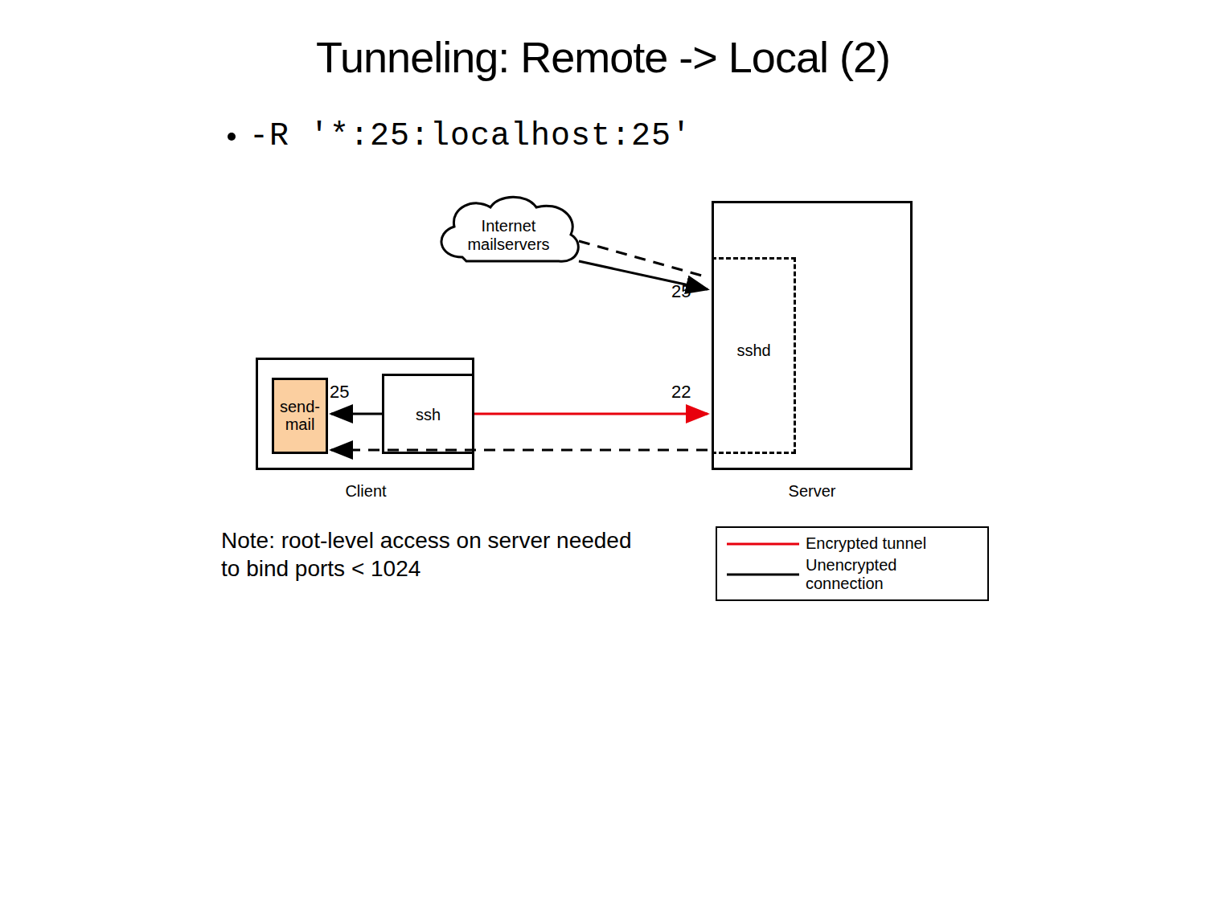Tunneling: Remote -> Local (2)
-R '*:25:localhost:25'
Internet
mailservers
ssh
sshd
send-
mail
Client
Server
25
25
22
Note: root-level access on server needed
to bind ports < 1024
| | Encrypted tunnel |
| | Unencrypted connection |